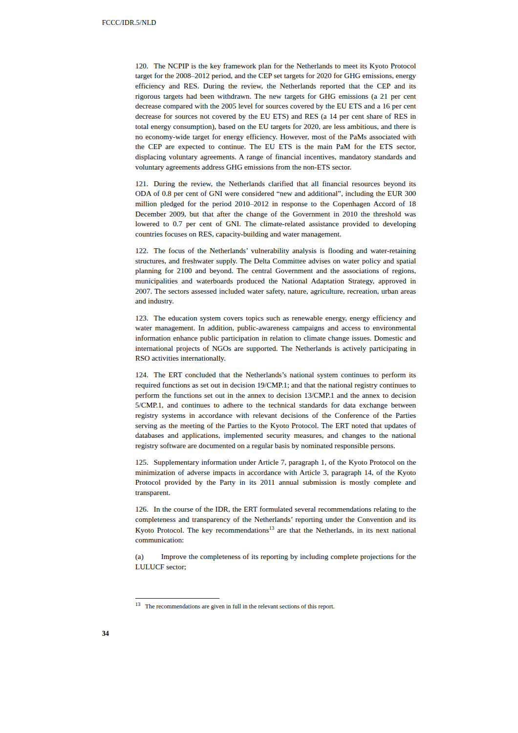FCCC/IDR.5/NLD
120. The NCPIP is the key framework plan for the Netherlands to meet its Kyoto Protocol target for the 2008–2012 period, and the CEP set targets for 2020 for GHG emissions, energy efficiency and RES. During the review, the Netherlands reported that the CEP and its rigorous targets had been withdrawn. The new targets for GHG emissions (a 21 per cent decrease compared with the 2005 level for sources covered by the EU ETS and a 16 per cent decrease for sources not covered by the EU ETS) and RES (a 14 per cent share of RES in total energy consumption), based on the EU targets for 2020, are less ambitious, and there is no economy-wide target for energy efficiency. However, most of the PaMs associated with the CEP are expected to continue. The EU ETS is the main PaM for the ETS sector, displacing voluntary agreements. A range of financial incentives, mandatory standards and voluntary agreements address GHG emissions from the non-ETS sector.
121. During the review, the Netherlands clarified that all financial resources beyond its ODA of 0.8 per cent of GNI were considered “new and additional”, including the EUR 300 million pledged for the period 2010–2012 in response to the Copenhagen Accord of 18 December 2009, but that after the change of the Government in 2010 the threshold was lowered to 0.7 per cent of GNI. The climate-related assistance provided to developing countries focuses on RES, capacity-building and water management.
122. The focus of the Netherlands’ vulnerability analysis is flooding and water-retaining structures, and freshwater supply. The Delta Committee advises on water policy and spatial planning for 2100 and beyond. The central Government and the associations of regions, municipalities and waterboards produced the National Adaptation Strategy, approved in 2007. The sectors assessed included water safety, nature, agriculture, recreation, urban areas and industry.
123. The education system covers topics such as renewable energy, energy efficiency and water management. In addition, public-awareness campaigns and access to environmental information enhance public participation in relation to climate change issues. Domestic and international projects of NGOs are supported. The Netherlands is actively participating in RSO activities internationally.
124. The ERT concluded that the Netherlands’s national system continues to perform its required functions as set out in decision 19/CMP.1; and that the national registry continues to perform the functions set out in the annex to decision 13/CMP.1 and the annex to decision 5/CMP.1, and continues to adhere to the technical standards for data exchange between registry systems in accordance with relevant decisions of the Conference of the Parties serving as the meeting of the Parties to the Kyoto Protocol. The ERT noted that updates of databases and applications, implemented security measures, and changes to the national registry software are documented on a regular basis by nominated responsible persons.
125. Supplementary information under Article 7, paragraph 1, of the Kyoto Protocol on the minimization of adverse impacts in accordance with Article 3, paragraph 14, of the Kyoto Protocol provided by the Party in its 2011 annual submission is mostly complete and transparent.
126. In the course of the IDR, the ERT formulated several recommendations relating to the completeness and transparency of the Netherlands’ reporting under the Convention and its Kyoto Protocol. The key recommendations13 are that the Netherlands, in its next national communication:
(a) Improve the completeness of its reporting by including complete projections for the LULUCF sector;
13 The recommendations are given in full in the relevant sections of this report.
34